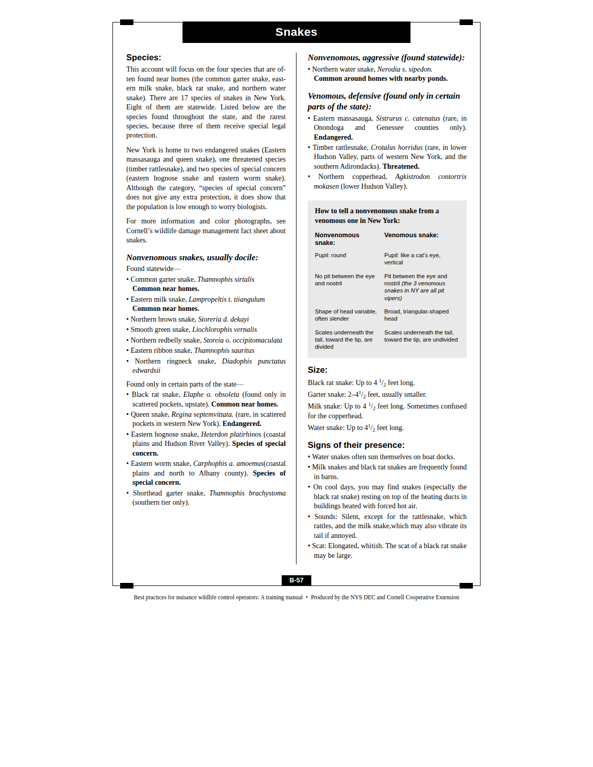Snakes
Species:
This account will focus on the four species that are often found near homes (the common garter snake, eastern milk snake, black rat snake, and northern water snake). There are 17 species of snakes in New York. Eight of them are statewide. Listed below are the species found throughout the state, and the rarest species, because three of them receive special legal protection.
New York is home to two endangered snakes (Eastern massasauga and queen snake), one threatened species (timber rattlesnake), and two species of special concern (eastern hognose snake and eastern worm snake). Although the category, “species of special concern” does not give any extra protection, it does show that the population is low enough to worry biologists.
For more information and color photographs, see Cornell’s wildlife damage management fact sheet about snakes.
Nonvenomous snakes, usually docile:
Found statewide—
Common garter snake, Thamnophis sirtalis
Common near homes.
Eastern milk snake, Lampropeltis t. tiiangulum
Common near homes.
Northern brown snake, Storeria d. dekayi
Smooth green snake, Liochlorophis vernalis
Northern redbelly snake, Storeia o. occipitomaculata
Eastern ribbon snake, Thamnophis sauritus
Northern ringneck snake, Diadophis punctatus edwardsii
Found only in certain parts of the state—
Black rat snake, Elaphe o. obsoleta (found only in scattered pockets, upstate). Common near homes.
Queen snake, Regina septemvittata. (rare, in scattered pockets in western New York). Endangered.
Eastern hognose snake, Heterdon platirhinos (coastal plains and Hudson River Valley). Species of special concern.
Eastern worm snake, Carphophis a. amoemus(coastal plains and north to Albany county). Species of special concern.
Shorthead garter snake, Thamnophis brachystoma (southern tier only).
Nonvenomous, aggressive (found statewide):
Northern water snake, Nerodia s. sipedon.
Common around homes with nearby ponds.
Venomous, defensive (found only in certain parts of the state):
Eastern massasauga, Sistrurus c. catenatus (rare, in Onondoga and Genessee counties only). Endangered.
Timber rattlesnake, Crotalus horridus (rare, in lower Hudson Valley, parts of western New York, and the southern Adirondacks). Threatened.
Northern copperhead, Agkistrodon contortrix mokasen (lower Hudson Valley).
How to tell a nonvenomous snake from a venomous one in New York:
| Nonvenomous snake: | Venomous snake: |
| --- | --- |
| Pupil: round | Pupil: like a cat’s eye, vertical |
| No pit between the eye and nostril | Pit between the eye and nostril (the 3 venomous snakes in NY are all pit vipers) |
| Shape of head variable, often slender | Broad, triangular-shaped head |
| Scales underneath the tail, toward the tip, are divided | Scales underneath the tail, toward the tip, are undivided |
Size:
Black rat snake: Up to 4 1/2 feet long.
Garter snake: 2–41/2 feet, usually smaller.
Milk snake: Up to 4 1/2 feet long. Sometimes confused for the copperhead.
Water snake: Up to 41/2 feet long.
Signs of their presence:
Water snakes often sun themselves on boat docks.
Milk snakes and black rat snakes are frequently found in barns.
On cool days, you may find snakes (especially the black rat snake) resting on top of the heating ducts in buildings heated with forced hot air.
Sounds: Silent, except for the rattlesnake, which rattles, and the milk snake,which may also vibrate its tail if annoyed.
Scat: Elongated, whitish. The scat of a black rat snake may be large.
B-57
Best practices for nuisance wildlife control operators: A training manual•Produced by the NYS DEC and Cornell Cooperative Extension